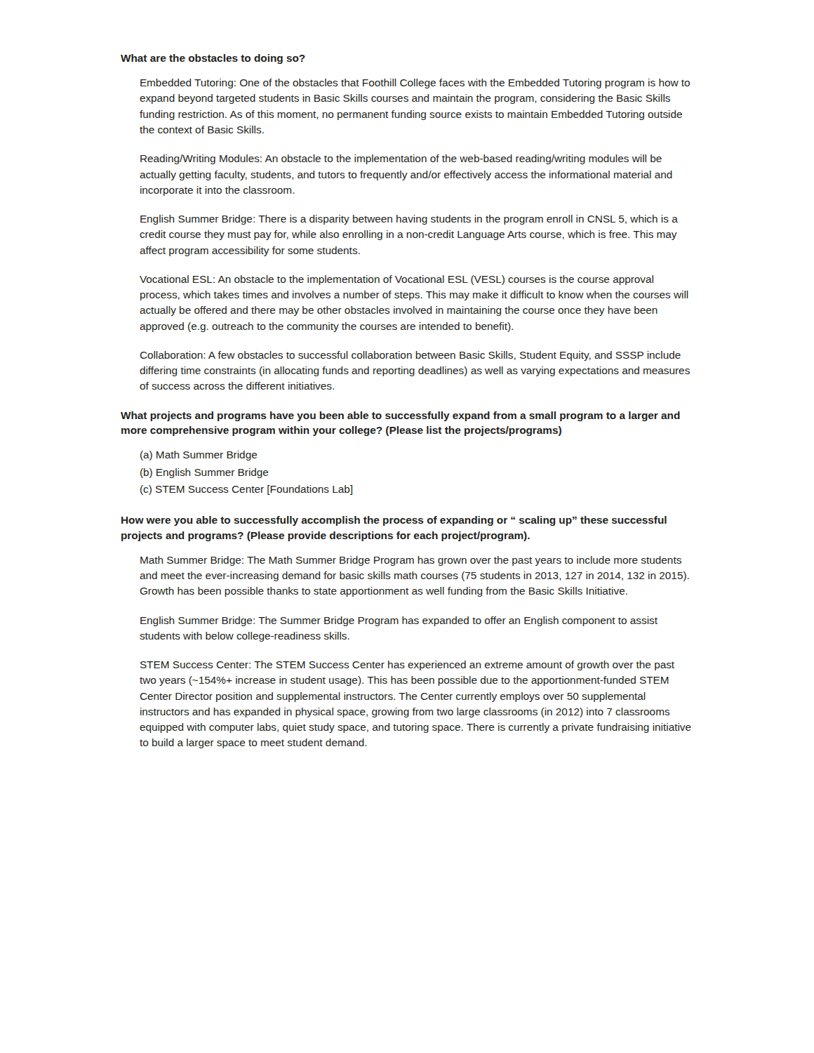What are the obstacles to doing so?
Embedded Tutoring: One of the obstacles that Foothill College faces with the Embedded Tutoring program is how to expand beyond targeted students in Basic Skills courses and maintain the program, considering the Basic Skills funding restriction. As of this moment, no permanent funding source exists to maintain Embedded Tutoring outside the context of Basic Skills.
Reading/Writing Modules: An obstacle to the implementation of the web-based reading/writing modules will be actually getting faculty, students, and tutors to frequently and/or effectively access the informational material and incorporate it into the classroom.
English Summer Bridge: There is a disparity between having students in the program enroll in CNSL 5, which is a credit course they must pay for, while also enrolling in a non-credit Language Arts course, which is free. This may affect program accessibility for some students.
Vocational ESL: An obstacle to the implementation of Vocational ESL (VESL) courses is the course approval process, which takes times and involves a number of steps. This may make it difficult to know when the courses will actually be offered and there may be other obstacles involved in maintaining the course once they have been approved (e.g. outreach to the community the courses are intended to benefit).
Collaboration: A few obstacles to successful collaboration between Basic Skills, Student Equity, and SSSP include differing time constraints (in allocating funds and reporting deadlines) as well as varying expectations and measures of success across the different initiatives.
What projects and programs have you been able to successfully expand from a small program to a larger and more comprehensive program within your college? (Please list the projects/programs)
(a) Math Summer Bridge
(b) English Summer Bridge
(c) STEM Success Center [Foundations Lab]
How were you able to successfully accomplish the process of expanding or “ scaling up” these successful projects and programs? (Please provide descriptions for each project/program).
Math Summer Bridge: The Math Summer Bridge Program has grown over the past years to include more students and meet the ever-increasing demand for basic skills math courses (75 students in 2013, 127 in 2014, 132 in 2015). Growth has been possible thanks to state apportionment as well funding from the Basic Skills Initiative.
English Summer Bridge: The Summer Bridge Program has expanded to offer an English component to assist students with below college-readiness skills.
STEM Success Center: The STEM Success Center has experienced an extreme amount of growth over the past two years (~154%+ increase in student usage). This has been possible due to the apportionment-funded STEM Center Director position and supplemental instructors. The Center currently employs over 50 supplemental instructors and has expanded in physical space, growing from two large classrooms (in 2012) into 7 classrooms equipped with computer labs, quiet study space, and tutoring space. There is currently a private fundraising initiative to build a larger space to meet student demand.